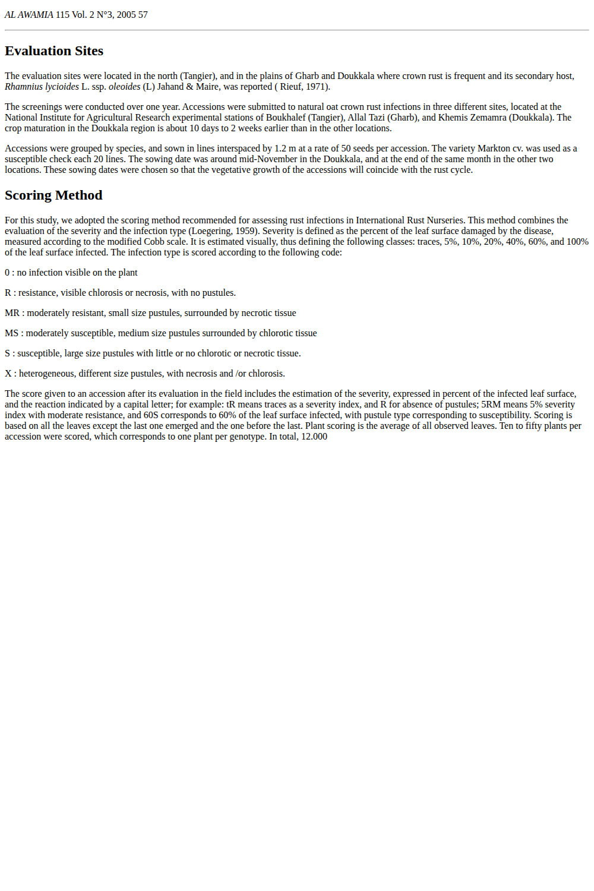AL AWAMIA 115 Vol. 2 N°3, 2005 57
Evaluation Sites
The evaluation sites were located in the north (Tangier), and in the plains of Gharb and Doukkala where crown rust is frequent and its secondary host, Rhamnius lycioides L. ssp. oleoides (L) Jahand & Maire, was reported ( Rieuf, 1971).
The screenings were conducted over one year. Accessions were submitted to natural oat crown rust infections in three different sites, located at the National Institute for Agricultural Research experimental stations of Boukhalef (Tangier), Allal Tazi (Gharb), and Khemis Zemamra (Doukkala). The crop maturation in the Doukkala region is about 10 days to 2 weeks earlier than in the other locations.
Accessions were grouped by species, and sown in lines interspaced by 1.2 m at a rate of 50 seeds per accession. The variety Markton cv. was used as a susceptible check each 20 lines. The sowing date was around mid-November in the Doukkala, and at the end of the same month in the other two locations. These sowing dates were chosen so that the vegetative growth of the accessions will coincide with the rust cycle.
Scoring Method
For this study, we adopted the scoring method recommended for assessing rust infections in International Rust Nurseries. This method combines the evaluation of the severity and the infection type (Loegering, 1959). Severity is defined as the percent of the leaf surface damaged by the disease, measured according to the modified Cobb scale. It is estimated visually, thus defining the following classes: traces, 5%, 10%, 20%, 40%, 60%, and 100% of the leaf surface infected. The infection type is scored according to the following code:
0 : no infection visible on the plant
R : resistance, visible chlorosis or necrosis, with no pustules.
MR : moderately resistant, small size pustules, surrounded by necrotic tissue
MS : moderately susceptible, medium size pustules surrounded by chlorotic tissue
S : susceptible, large size pustules with little or no chlorotic or necrotic tissue.
X : heterogeneous, different size pustules, with necrosis and /or chlorosis.
The score given to an accession after its evaluation in the field includes the estimation of the severity, expressed in percent of the infected leaf surface, and the reaction indicated by a capital letter; for example: tR means traces as a severity index, and R for absence of pustules; 5RM means 5% severity index with moderate resistance, and 60S corresponds to 60% of the leaf surface infected, with pustule type corresponding to susceptibility. Scoring is based on all the leaves except the last one emerged and the one before the last. Plant scoring is the average of all observed leaves. Ten to fifty plants per accession were scored, which corresponds to one plant per genotype. In total, 12.000